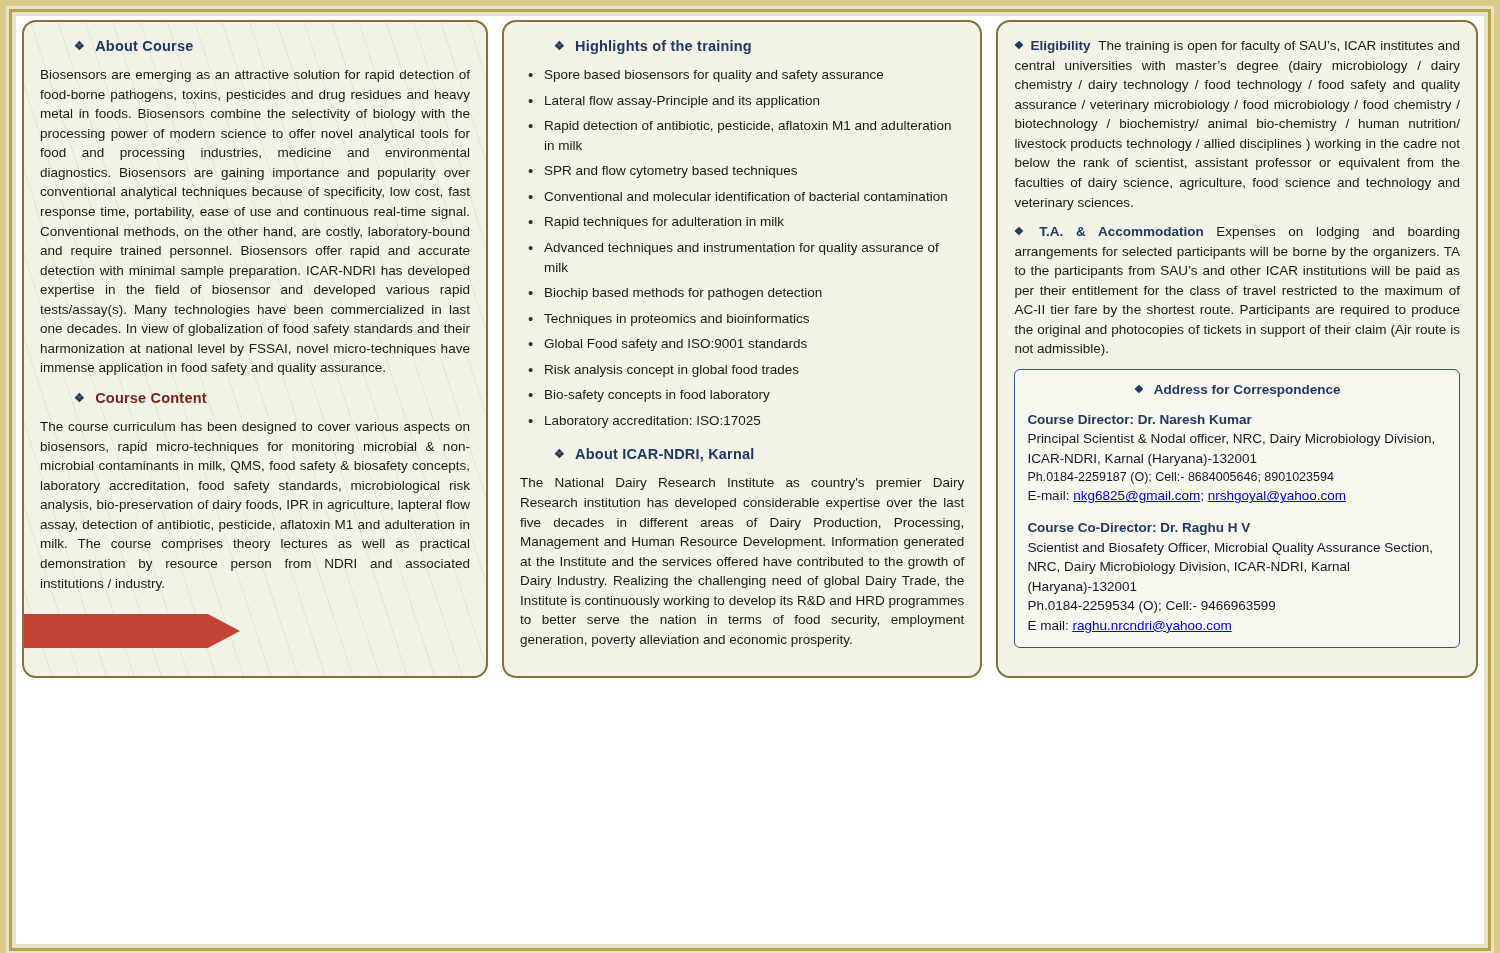About Course
Biosensors are emerging as an attractive solution for rapid detection of food-borne pathogens, toxins, pesticides and drug residues and heavy metal in foods. Biosensors combine the selectivity of biology with the processing power of modern science to offer novel analytical tools for food and processing industries, medicine and environmental diagnostics. Biosensors are gaining importance and popularity over conventional analytical techniques because of specificity, low cost, fast response time, portability, ease of use and continuous real-time signal. Conventional methods, on the other hand, are costly, laboratory-bound and require trained personnel. Biosensors offer rapid and accurate detection with minimal sample preparation. ICAR-NDRI has developed expertise in the field of biosensor and developed various rapid tests/assay(s). Many technologies have been commercialized in last one decades. In view of globalization of food safety standards and their harmonization at national level by FSSAI, novel micro-techniques have immense application in food safety and quality assurance.
Course Content
The course curriculum has been designed to cover various aspects on biosensors, rapid micro-techniques for monitoring microbial & non-microbial contaminants in milk, QMS, food safety & biosafety concepts, laboratory accreditation, food safety standards, microbiological risk analysis, bio-preservation of dairy foods, IPR in agriculture, lapteral flow assay, detection of antibiotic, pesticide, aflatoxin M1 and adulteration in milk. The course comprises theory lectures as well as practical demonstration by resource person from NDRI and associated institutions / industry.
Highlights of the training
Spore based biosensors for quality and safety assurance
Lateral flow assay-Principle and its application
Rapid detection of antibiotic, pesticide, aflatoxin M1 and adulteration in milk
SPR and flow cytometry based techniques
Conventional and molecular identification of bacterial contamination
Rapid techniques for adulteration in milk
Advanced techniques and instrumentation for quality assurance of milk
Biochip based methods for pathogen detection
Techniques in proteomics and bioinformatics
Global Food safety and ISO:9001 standards
Risk analysis concept in global food trades
Bio-safety concepts in food laboratory
Laboratory accreditation: ISO:17025
About ICAR-NDRI, Karnal
The National Dairy Research Institute as country's premier Dairy Research institution has developed considerable expertise over the last five decades in different areas of Dairy Production, Processing, Management and Human Resource Development. Information generated at the Institute and the services offered have contributed to the growth of Dairy Industry. Realizing the challenging need of global Dairy Trade, the Institute is continuously working to develop its R&D and HRD programmes to better serve the nation in terms of food security, employment generation, poverty alleviation and economic prosperity.
Eligibility The training is open for faculty of SAU’s, ICAR institutes and central universities with master’s degree (dairy microbiology / dairy chemistry / dairy technology / food technology / food safety and quality assurance / veterinary microbiology / food microbiology / food chemistry / biotechnology / biochemistry/ animal bio-chemistry / human nutrition/ livestock products technology / allied disciplines ) working in the cadre not below the rank of scientist, assistant professor or equivalent from the faculties of dairy science, agriculture, food science and technology and veterinary sciences.
T.A. & Accommodation Expenses on lodging and boarding arrangements for selected participants will be borne by the organizers. TA to the participants from SAU’s and other ICAR institutions will be paid as per their entitlement for the class of travel restricted to the maximum of AC-II tier fare by the shortest route. Participants are required to produce the original and photocopies of tickets in support of their claim (Air route is not admissible).
Address for Correspondence
Course Director: Dr. Naresh Kumar Principal Scientist & Nodal officer, NRC, Dairy Microbiology Division, ICAR-NDRI, Karnal (Haryana)-132001 Ph.0184-2259187 (O); Cell:- 8684005646; 8901023594 E-mail: nkg6825@gmail.com; nrshgoyal@yahoo.com
Course Co-Director: Dr. Raghu H V Scientist and Biosafety Officer, Microbial Quality Assurance Section, NRC, Dairy Microbiology Division, ICAR-NDRI, Karnal (Haryana)-132001 Ph.0184-2259534 (O); Cell:- 9466963599 E mail: raghu.nrcndri@yahoo.com